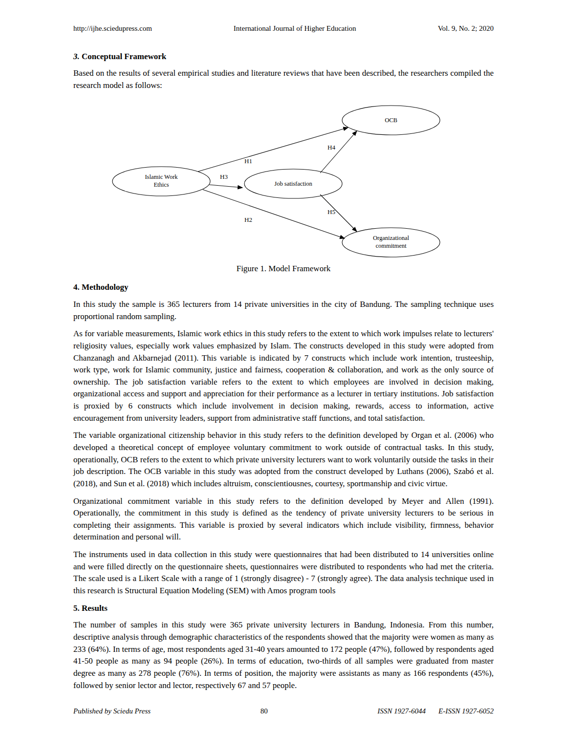http://ijhe.sciedupress.com International Journal of Higher Education Vol. 9, No. 2; 2020
3. Conceptual Framework
Based on the results of several empirical studies and literature reviews that have been described, the researchers compiled the research model as follows:
OCB Islamic Work Ethics Job satisfaction Organizational commitment H1 H3 H2 H4 H5
Figure 1. Model Framework
4. Methodology
In this study the sample is 365 lecturers from 14 private universities in the city of Bandung. The sampling technique uses proportional random sampling.
As for variable measurements, Islamic work ethics in this study refers to the extent to which work impulses relate to lecturers' religiosity values, especially work values emphasized by Islam. The constructs developed in this study were adopted from Chanzanagh and Akbarnejad (2011). This variable is indicated by 7 constructs which include work intention, trusteeship, work type, work for Islamic community, justice and fairness, cooperation & collaboration, and work as the only source of ownership. The job satisfaction variable refers to the extent to which employees are involved in decision making, organizational access and support and appreciation for their performance as a lecturer in tertiary institutions. Job satisfaction is proxied by 6 constructs which include involvement in decision making, rewards, access to information, active encouragement from university leaders, support from administrative staff functions, and total satisfaction.
The variable organizational citizenship behavior in this study refers to the definition developed by Organ et al. (2006) who developed a theoretical concept of employee voluntary commitment to work outside of contractual tasks. In this study, operationally, OCB refers to the extent to which private university lecturers want to work voluntarily outside the tasks in their job description. The OCB variable in this study was adopted from the construct developed by Luthans (2006), Szabó et al. (2018), and Sun et al. (2018) which includes altruism, conscientiousnes, courtesy, sportmanship and civic virtue.
Organizational commitment variable in this study refers to the definition developed by Meyer and Allen (1991). Operationally, the commitment in this study is defined as the tendency of private university lecturers to be serious in completing their assignments. This variable is proxied by several indicators which include visibility, firmness, behavior determination and personal will.
The instruments used in data collection in this study were questionnaires that had been distributed to 14 universities online and were filled directly on the questionnaire sheets, questionnaires were distributed to respondents who had met the criteria. The scale used is a Likert Scale with a range of 1 (strongly disagree) - 7 (strongly agree). The data analysis technique used in this research is Structural Equation Modeling (SEM) with Amos program tools
5. Results
The number of samples in this study were 365 private university lecturers in Bandung, Indonesia. From this number, descriptive analysis through demographic characteristics of the respondents showed that the majority were women as many as 233 (64%). In terms of age, most respondents aged 31-40 years amounted to 172 people (47%), followed by respondents aged 41-50 people as many as 94 people (26%). In terms of education, two-thirds of all samples were graduated from master degree as many as 278 people (76%). In terms of position, the majority were assistants as many as 166 respondents (45%), followed by senior lector and lector, respectively 67 and 57 people.
Published by Sciedu Press 80 ISSN 1927-6044E-ISSN 1927-6052